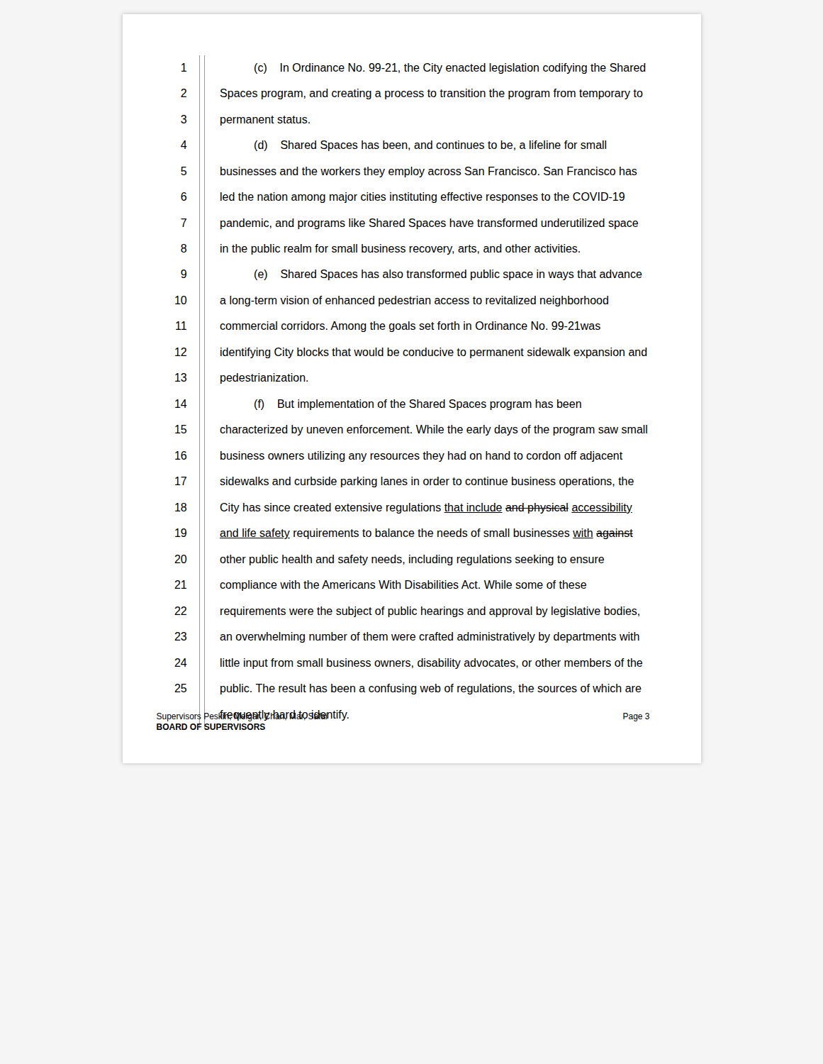1
2
3
4
5
6
7
8
9
10
11
12
13
14
15
16
17
18
19
20
21
22
23
24
25
(c) In Ordinance No. 99-21, the City enacted legislation codifying the Shared Spaces program, and creating a process to transition the program from temporary to permanent status.
(d) Shared Spaces has been, and continues to be, a lifeline for small businesses and the workers they employ across San Francisco. San Francisco has led the nation among major cities instituting effective responses to the COVID-19 pandemic, and programs like Shared Spaces have transformed underutilized space in the public realm for small business recovery, arts, and other activities.
(e) Shared Spaces has also transformed public space in ways that advance a long-term vision of enhanced pedestrian access to revitalized neighborhood commercial corridors. Among the goals set forth in Ordinance No. 99-21was identifying City blocks that would be conducive to permanent sidewalk expansion and pedestrianization.
(f) But implementation of the Shared Spaces program has been characterized by uneven enforcement. While the early days of the program saw small business owners utilizing any resources they had on hand to cordon off adjacent sidewalks and curbside parking lanes in order to continue business operations, the City has since created extensive regulations that include and physical accessibility and life safety requirements to balance the needs of small businesses with against other public health and safety needs, including regulations seeking to ensure compliance with the Americans With Disabilities Act. While some of these requirements were the subject of public hearings and approval by legislative bodies, an overwhelming number of them were crafted administratively by departments with little input from small business owners, disability advocates, or other members of the public. The result has been a confusing web of regulations, the sources of which are frequently hard to identify.
Supervisors Peskin; Melgar, Chan, Mar, Safai
BOARD OF SUPERVISORS
Page 3